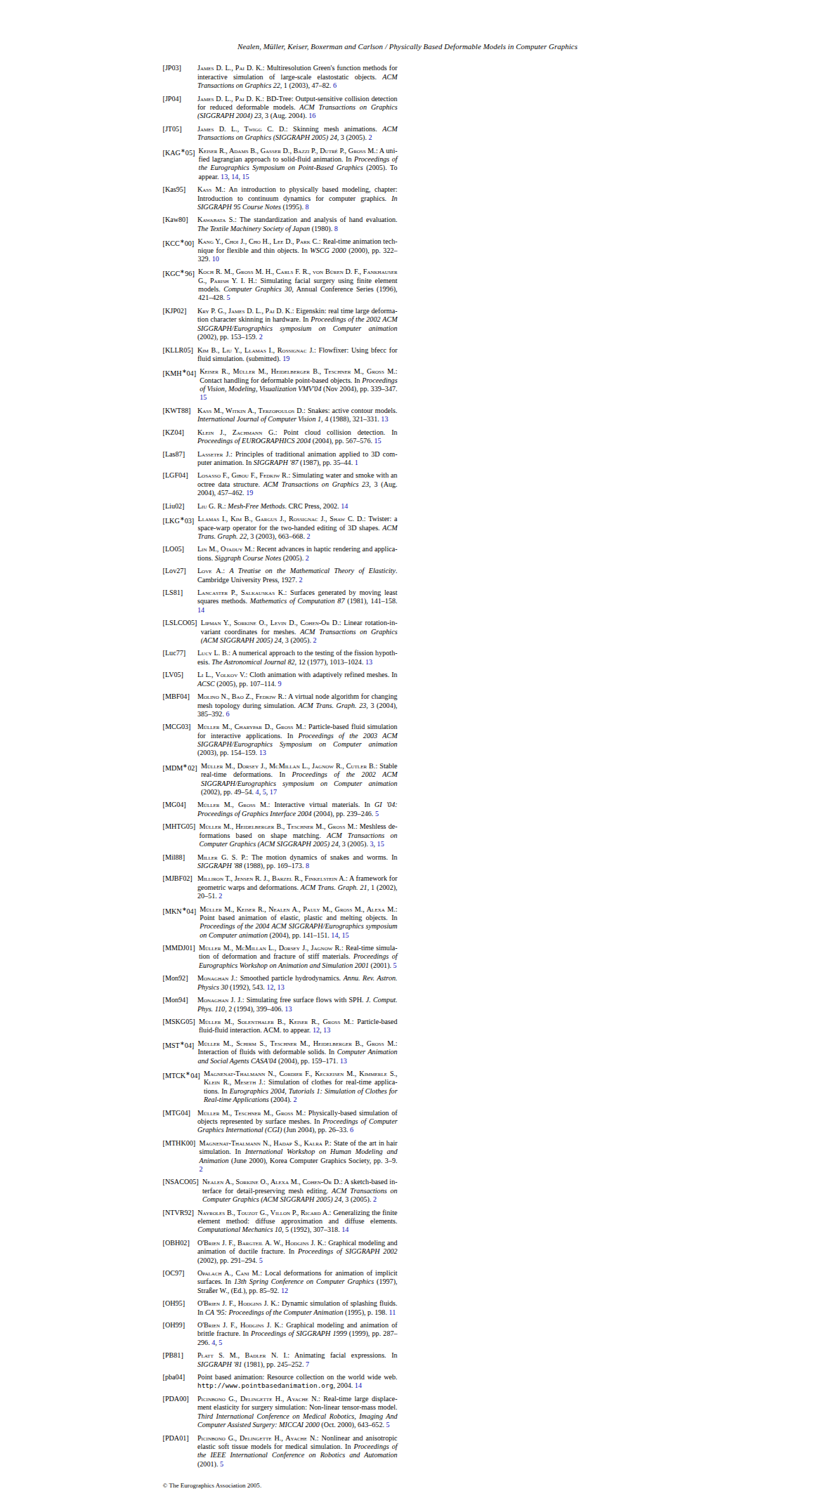Nealen, Müller, Keiser, Boxerman and Carlson / Physically Based Deformable Models in Computer Graphics
[JP03]
James D. L., Pai D. K.: Multiresolution Green's function methods for interactive simulation of large-scale elastostatic objects. ACM Transactions on Graphics 22, 1 (2003), 47–82. 6
[JP04]
James D. L., Pai D. K.: BD-Tree: Output-sensitive collision detection for reduced deformable models. ACM Transactions on Graphics (SIGGRAPH 2004) 23, 3 (Aug. 2004). 16
[JT05]
James D. L., Twigg C. D.: Skinning mesh animations. ACM Transactions on Graphics (SIGGRAPH 2005) 24, 3 (2005). 2
[KAG∗05]
Keiser R., Adams B., Gasser D., Bazzi P., Dutré P., Gross M.: A unified lagrangian approach to solid-fluid animation. In Proceedings of the Eurographics Symposium on Point-Based Graphics (2005). To appear. 13, 14, 15
[Kas95]
Kass M.: An introduction to physically based modeling, chapter: Introduction to continuum dynamics for computer graphics. In SIGGRAPH 95 Course Notes (1995). 8
[Kaw80]
Kawabata S.: The standardization and analysis of hand evaluation. The Textile Machinery Society of Japan (1980). 8
[KCC∗00]
Kang Y., Choi J., Cho H., Lee D., Park C.: Real-time animation technique for flexible and thin objects. In WSCG 2000 (2000), pp. 322–329. 10
[KGC∗96]
Koch R. M., Gross M. H., Carls F. R., von Büren D. F., Fankhauser G., Parish Y. I. H.: Simulating facial surgery using finite element models. Computer Graphics 30, Annual Conference Series (1996), 421–428. 5
[KJP02]
Kry P. G., James D. L., Pai D. K.: Eigenskin: real time large deformation character skinning in hardware. In Proceedings of the 2002 ACM SIGGRAPH/Eurographics symposium on Computer animation (2002), pp. 153–159. 2
[KLLR05]
Kim B., Liu Y., Llamas I., Rossignac J.: Flowfixer: Using bfecc for fluid simulation. (submitted). 19
[KMH∗04]
Keiser R., Müller M., Heidelberger B., Teschner M., Gross M.: Contact handling for deformable point-based objects. In Proceedings of Vision, Modeling, Visualization VMV'04 (Nov 2004), pp. 339–347. 15
[KWT88]
Kass M., Witkin A., Terzopoulos D.: Snakes: active contour models. International Journal of Computer Vision 1, 4 (1988), 321–331. 13
[KZ04]
Klein J., Zachmann G.: Point cloud collision detection. In Proceedings of EUROGRAPHICS 2004 (2004), pp. 567–576. 15
[Las87]
Lasseter J.: Principles of traditional animation applied to 3D computer animation. In SIGGRAPH '87 (1987), pp. 35–44. 1
[LGF04]
Losasso F., Gibou F., Fedkiw R.: Simulating water and smoke with an octree data structure. ACM Transactions on Graphics 23, 3 (Aug. 2004), 457–462. 19
[Liu02]
Liu G. R.: Mesh-Free Methods. CRC Press, 2002. 14
[LKG∗03]
Llamas I., Kim B., Gargus J., Rossignac J., Shaw C. D.: Twister: a space-warp operator for the two-handed editing of 3D shapes. ACM Trans. Graph. 22, 3 (2003), 663–668. 2
[LO05]
Lin M., Otaduy M.: Recent advances in haptic rendering and applications. Siggraph Course Notes (2005). 2
[Lov27]
Love A.: A Treatise on the Mathematical Theory of Elasticity. Cambridge University Press, 1927. 2
[LS81]
Lancaster P., Salkauskas K.: Surfaces generated by moving least squares methods. Mathematics of Computation 87 (1981), 141–158. 14
[LSLCO05]
Lipman Y., Sorkine O., Levin D., Cohen-Or D.: Linear rotation-invariant coordinates for meshes. ACM Transactions on Graphics (ACM SIGGRAPH 2005) 24, 3 (2005). 2
[Luc77]
Lucy L. B.: A numerical approach to the testing of the fission hypothesis. The Astronomical Journal 82, 12 (1977), 1013–1024. 13
[LV05]
Li L., Volkov V.: Cloth animation with adaptively refined meshes. In ACSC (2005), pp. 107–114. 9
[MBF04]
Molino N., Bao Z., Fedkiw R.: A virtual node algorithm for changing mesh topology during simulation. ACM Trans. Graph. 23, 3 (2004), 385–392. 6
[MCG03]
Müller M., Charypar D., Gross M.: Particle-based fluid simulation for interactive applications. In Proceedings of the 2003 ACM SIGGRAPH/Eurographics Symposium on Computer animation (2003), pp. 154–159. 13
[MDM∗02]
Müller M., Dorsey J., McMillan L., Jagnow R., Cutler B.: Stable real-time deformations. In Proceedings of the 2002 ACM SIGGRAPH/Eurographics symposium on Computer animation (2002), pp. 49–54. 4, 5, 17
[MG04]
Müller M., Gross M.: Interactive virtual materials. In GI '04: Proceedings of Graphics Interface 2004 (2004), pp. 239–246. 5
[MHTG05]
Müller M., Heidelberger B., Teschner M., Gross M.: Meshless deformations based on shape matching. ACM Transactions on Computer Graphics (ACM SIGGRAPH 2005) 24, 3 (2005). 3, 15
[Mil88]
Miller G. S. P.: The motion dynamics of snakes and worms. In SIGGRAPH '88 (1988), pp. 169–173. 8
[MJBF02]
Milliron T., Jensen R. J., Barzel R., Finkelstein A.: A framework for geometric warps and deformations. ACM Trans. Graph. 21, 1 (2002), 20–51. 2
[MKN∗04]
Müller M., Keiser R., Nealen A., Pauly M., Gross M., Alexa M.: Point based animation of elastic, plastic and melting objects. In Proceedings of the 2004 ACM SIGGRAPH/Eurographics symposium on Computer animation (2004), pp. 141–151. 14, 15
[MMDJ01]
Müller M., McMillan L., Dorsey J., Jagnow R.: Real-time simulation of deformation and fracture of stiff materials. Proceedings of Eurographics Workshop on Animation and Simulation 2001 (2001). 5
[Mon92]
Monaghan J.: Smoothed particle hydrodynamics. Annu. Rev. Astron. Physics 30 (1992), 543. 12, 13
[Mon94]
Monaghan J. J.: Simulating free surface flows with SPH. J. Comput. Phys. 110, 2 (1994), 399–406. 13
[MSKG05]
Müller M., Solenthaler B., Keiser R., Gross M.: Particle-based fluid-fluid interaction. ACM. to appear. 12, 13
[MST∗04]
Müller M., Schirm S., Teschner M., Heidelberger B., Gross M.: Interaction of fluids with deformable solids. In Computer Animation and Social Agents CASA'04 (2004), pp. 159–171. 13
[MTCK∗04]
Magnenat-Thalmann N., Cordier F., Keckeisen M., Kimmerle S., Klein R., Meseth J.: Simulation of clothes for real-time applications. In Eurographics 2004, Tutorials 1: Simulation of Clothes for Real-time Applications (2004). 2
[MTG04]
Müller M., Teschner M., Gross M.: Physically-based simulation of objects represented by surface meshes. In Proceedings of Computer Graphics International (CGI) (Jun 2004), pp. 26–33. 6
[MTHK00]
Magnenat-Thalmann N., Hadap S., Kalra P.: State of the art in hair simulation. In International Workshop on Human Modeling and Animation (June 2000), Korea Computer Graphics Society, pp. 3–9. 2
[NSACO05]
Nealen A., Sorkine O., Alexa M., Cohen-Or D.: A sketch-based interface for detail-preserving mesh editing. ACM Transactions on Computer Graphics (ACM SIGGRAPH 2005) 24, 3 (2005). 2
[NTVR92]
Nayroles B., Touzot G., Villon P., Ricard A.: Generalizing the finite element method: diffuse approximation and diffuse elements. Computational Mechanics 10, 5 (1992), 307–318. 14
[OBH02]
O'Brien J. F., Bargteil A. W., Hodgins J. K.: Graphical modeling and animation of ductile fracture. In Proceedings of SIGGRAPH 2002 (2002), pp. 291–294. 5
[OC97]
Opalach A., Cani M.: Local deformations for animation of implicit surfaces. In 13th Spring Conference on Computer Graphics (1997), Straßer W., (Ed.), pp. 85–92. 12
[OH95]
O'Brien J. F., Hodgins J. K.: Dynamic simulation of splashing fluids. In CA '95: Proceedings of the Computer Animation (1995), p. 198. 11
[OH99]
O'Brien J. F., Hodgins J. K.: Graphical modeling and animation of brittle fracture. In Proceedings of SIGGRAPH 1999 (1999), pp. 287–296. 4, 5
[PB81]
Platt S. M., Badler N. I.: Animating facial expressions. In SIGGRAPH '81 (1981), pp. 245–252. 7
[pba04]
Point based animation: Resource collection on the world wide web. http://www.pointbasedanimation.org, 2004. 14
[PDA00]
Picinbono G., Delingette H., Ayache N.: Real-time large displacement elasticity for surgery simulation: Non-linear tensor-mass model. Third International Conference on Medical Robotics, Imaging And Computer Assisted Surgery: MICCAI 2000 (Oct. 2000), 643–652. 5
[PDA01]
Picinbono G., Delingette H., Ayache N.: Nonlinear and anisotropic elastic soft tissue models for medical simulation. In Proceedings of the IEEE International Conference on Robotics and Automation (2001). 5
© The Eurographics Association 2005.